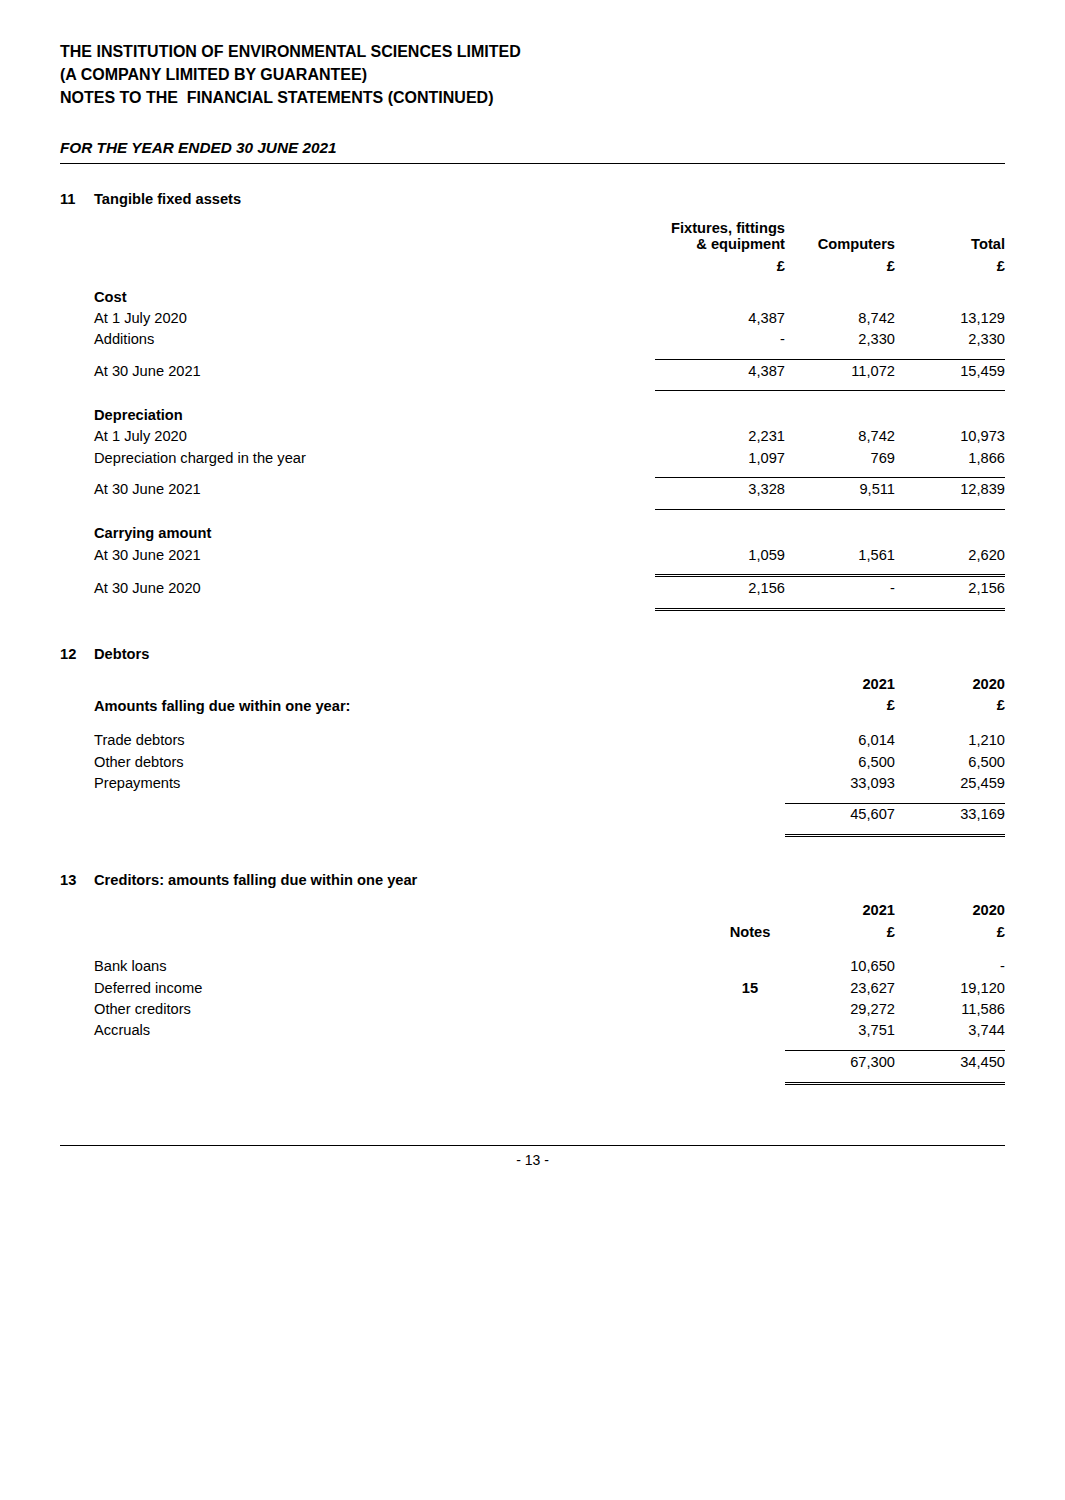THE INSTITUTION OF ENVIRONMENTAL SCIENCES LIMITED
(A COMPANY LIMITED BY GUARANTEE)
NOTES TO THE FINANCIAL STATEMENTS (CONTINUED)
FOR THE YEAR ENDED 30 JUNE 2021
11 Tangible fixed assets
| | Fixtures, fittings & equipment | Computers | Total |
| | £ | £ | £ |
| Cost | | | |
| At 1 July 2020 | 4,387 | 8,742 | 13,129 |
| Additions | - | 2,330 | 2,330 |
| At 30 June 2021 | 4,387 | 11,072 | 15,459 |
| Depreciation | | | |
| At 1 July 2020 | 2,231 | 8,742 | 10,973 |
| Depreciation charged in the year | 1,097 | 769 | 1,866 |
| At 30 June 2021 | 3,328 | 9,511 | 12,839 |
| Carrying amount | | | |
| At 30 June 2021 | 1,059 | 1,561 | 2,620 |
| At 30 June 2020 | 2,156 | - | 2,156 |
12 Debtors
| | 2021 | 2020 |
| Amounts falling due within one year: | £ | £ |
| Trade debtors | 6,014 | 1,210 |
| Other debtors | 6,500 | 6,500 |
| Prepayments | 33,093 | 25,459 |
| | 45,607 | 33,169 |
13 Creditors: amounts falling due within one year
| | | 2021 | 2020 |
| | Notes | £ | £ |
| Bank loans | | 10,650 | - |
| Deferred income | 15 | 23,627 | 19,120 |
| Other creditors | | 29,272 | 11,586 |
| Accruals | | 3,751 | 3,744 |
| | | 67,300 | 34,450 |
- 13 -